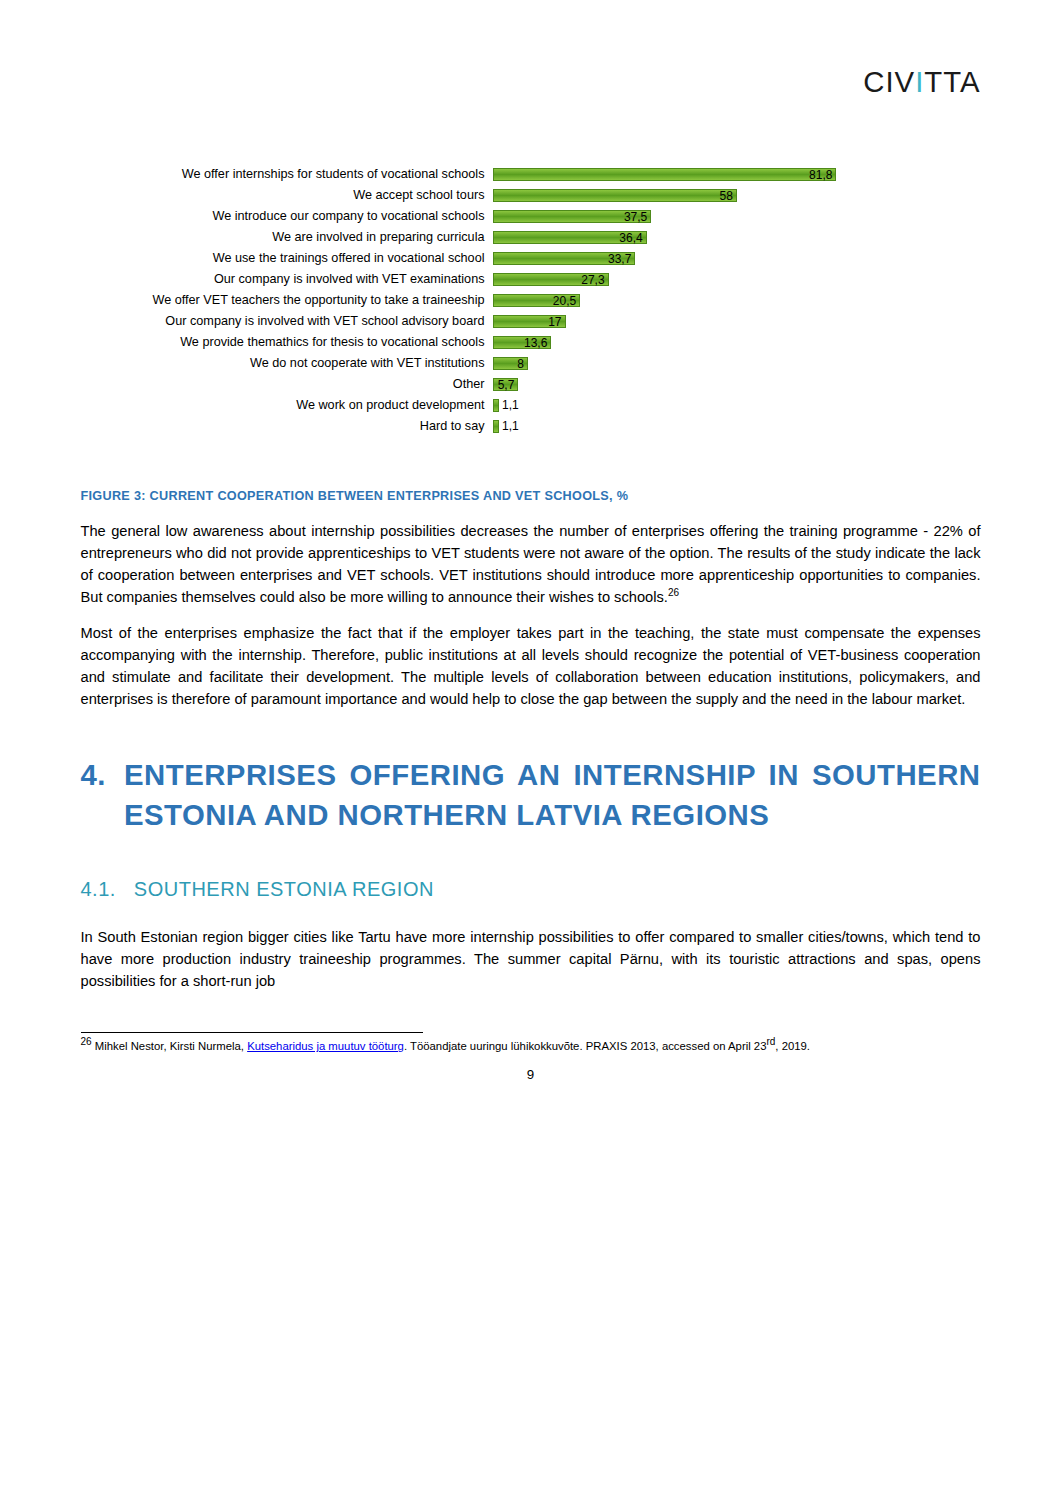CIVITTA
| We offer internships for students of vocational schools | 81,8 |
| We accept school tours | 58 |
| We introduce our company to vocational schools | 37,5 |
| We are involved in preparing curricula | 36,4 |
| We use the trainings offered in vocational school | 33,7 |
| Our company is involved with VET examinations | 27,3 |
| We offer VET teachers the opportunity to take a traineeship | 20,5 |
| Our company is involved with VET school advisory board | 17 |
| We provide themathics for thesis to vocational schools | 13,6 |
| We do not cooperate with VET institutions | 8 |
| Other | 5,7 |
| We work on product development | 1,1 |
| Hard to say | 1,1 |
FIGURE 3: CURRENT COOPERATION BETWEEN ENTERPRISES AND VET SCHOOLS, %
The general low awareness about internship possibilities decreases the number of enterprises offering the training programme - 22% of entrepreneurs who did not provide apprenticeships to VET students were not aware of the option. The results of the study indicate the lack of cooperation between enterprises and VET schools. VET institutions should introduce more apprenticeship opportunities to companies. But companies themselves could also be more willing to announce their wishes to schools.26
Most of the enterprises emphasize the fact that if the employer takes part in the teaching, the state must compensate the expenses accompanying with the internship. Therefore, public institutions at all levels should recognize the potential of VET-business cooperation and stimulate and facilitate their development. The multiple levels of collaboration between education institutions, policymakers, and enterprises is therefore of paramount importance and would help to close the gap between the supply and the need in the labour market.
4. ENTERPRISES OFFERING AN INTERNSHIP IN SOUTHERN ESTONIA AND NORTHERN LATVIA REGIONS
4.1. SOUTHERN ESTONIA REGION
In South Estonian region bigger cities like Tartu have more internship possibilities to offer compared to smaller cities/towns, which tend to have more production industry traineeship programmes. The summer capital Pärnu, with its touristic attractions and spas, opens possibilities for a short-run job
26 Mihkel Nestor, Kirsti Nurmela, Kutseharidus ja muutuv tööturg. Tööandjate uuringu lühikokkuvõte. PRAXIS 2013, accessed on April 23rd, 2019.
9